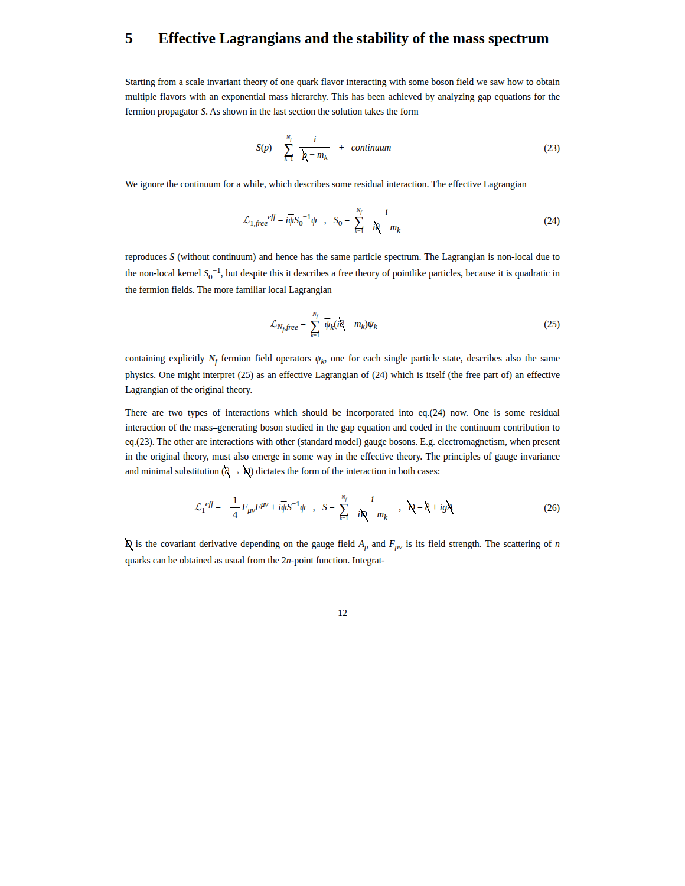5 Effective Lagrangians and the stability of the mass spectrum
Starting from a scale invariant theory of one quark flavor interacting with some boson field we saw how to obtain multiple flavors with an exponential mass hierarchy. This has been achieved by analyzing gap equations for the fermion propagator S. As shown in the last section the solution takes the form
S(p) = Nf∑k=1 ip − mk + continuum
(23)
We ignore the continuum for a while, which describes some residual interaction. The effective Lagrangian
ℒ1,freeeff = iψS0−1ψ , S0 = Nf∑k=1 ii∂ − mk
(24)
reproduces S (without continuum) and hence has the same particle spectrum. The Lagrangian is non-local due to the non-local kernel S0−1, but despite this it describes a free theory of pointlike particles, because it is quadratic in the fermion fields. The more familiar local Lagrangian
ℒNf,free = Nf∑k=1 ψk(i∂ − mk)ψk
(25)
containing explicitly Nf fermion field operators ψk, one for each single particle state, describes also the same physics. One might interpret (25) as an effective Lagrangian of (24) which is itself (the free part of) an effective Lagrangian of the original theory.
There are two types of interactions which should be incorporated into eq.(24) now. One is some residual interaction of the mass–generating boson studied in the gap equation and coded in the continuum contribution to eq.(23). The other are interactions with other (standard model) gauge bosons. E.g. electromagnetism, when present in the original theory, must also emerge in some way in the effective theory. The principles of gauge invariance and minimal substitution (∂ → D) dictates the form of the interaction in both cases:
ℒ1eff = −14 FμνFμν + iψS−1ψ , S = Nf∑k=1 iiD − mk , D = ∂ + ig A
(26)
D is the covariant derivative depending on the gauge field Aμ and Fμν is its field strength. The scattering of n quarks can be obtained as usual from the 2n-point function. Integrat-
12